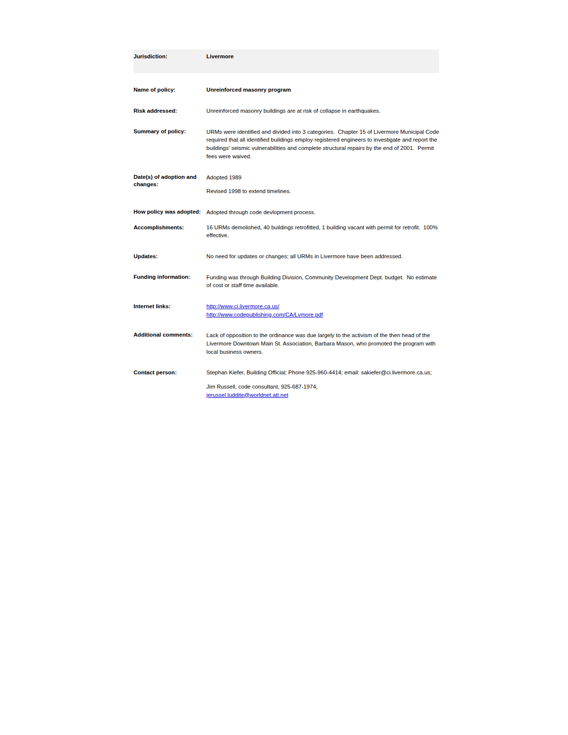| Jurisdiction: | Livermore |
| Name of policy: | Unreinforced masonry program |
| Risk addressed: | Unreinforced masonry buildings are at risk of collapse in earthquakes. |
| Summary of policy: | URMs were identified and divided into 3 categories. Chapter 15 of Livermore Municipal Code required that all identified buildings employ registered engineers to investigate and report the buildings' seismic vulnerabilities and complete structural repairs by the end of 2001. Permit fees were waived. |
| Date(s) of adoption and changes: | Adopted 1989 Revised 1998 to extend timelines. |
| How policy was adopted: | Adopted through code devlopment process. |
| Accomplishments: | 16 URMs demolished, 40 buildings retrofitted, 1 building vacant with permit for retrofit. 100% effective. |
| Updates: | No need for updates or changes; all URMs in Livermore have been addressed. |
| Funding information: | Funding was through Building Division, Community Development Dept. budget. No estimate of cost or staff time available. |
| Internet links: | http://www.ci.livermore.ca.us/ http://www.codepublishing.com/CA/Lvmore.pdf |
| Additional comments: | Lack of opposition to the ordinance was due largely to the activism of the then head of the Livermore Downtown Main St. Association, Barbara Mason, who promoted the program with local business owners. |
| Contact person: | Stephan Kiefer, Building Official; Phone 925-960-4414; email: sakiefer@ci.livermore.ca.us; Jim Russell, code consultant, 925-687-1974, jerussel.luddite@worldnet.att.net |